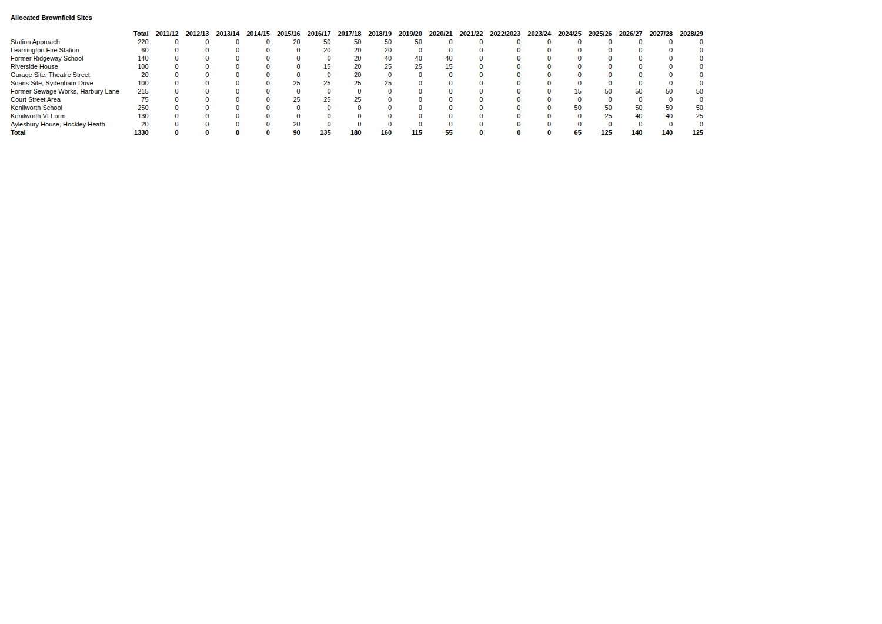Allocated Brownfield Sites
| | Total | 2011/12 | 2012/13 | 2013/14 | 2014/15 | 2015/16 | 2016/17 | 2017/18 | 2018/19 | 2019/20 | 2020/21 | 2021/22 | 2022/2023 | 2023/24 | 2024/25 | 2025/26 | 2026/27 | 2027/28 | 2028/29 |
| --- | --- | --- | --- | --- | --- | --- | --- | --- | --- | --- | --- | --- | --- | --- | --- | --- | --- | --- | --- |
| Station Approach | 220 | 0 | 0 | 0 | 0 | 20 | 50 | 50 | 50 | 50 | 0 | 0 | 0 | 0 | 0 | 0 | 0 | 0 | 0 |
| Leamington Fire Station | 60 | 0 | 0 | 0 | 0 | 0 | 20 | 20 | 20 | 0 | 0 | 0 | 0 | 0 | 0 | 0 | 0 | 0 | 0 |
| Former Ridgeway School | 140 | 0 | 0 | 0 | 0 | 0 | 0 | 20 | 40 | 40 | 40 | 0 | 0 | 0 | 0 | 0 | 0 | 0 | 0 |
| Riverside House | 100 | 0 | 0 | 0 | 0 | 0 | 15 | 20 | 25 | 25 | 15 | 0 | 0 | 0 | 0 | 0 | 0 | 0 | 0 |
| Garage Site, Theatre Street | 20 | 0 | 0 | 0 | 0 | 0 | 0 | 20 | 0 | 0 | 0 | 0 | 0 | 0 | 0 | 0 | 0 | 0 | 0 |
| Soans Site, Sydenham Drive | 100 | 0 | 0 | 0 | 0 | 25 | 25 | 25 | 25 | 0 | 0 | 0 | 0 | 0 | 0 | 0 | 0 | 0 | 0 |
| Former Sewage Works, Harbury Lane | 215 | 0 | 0 | 0 | 0 | 0 | 0 | 0 | 0 | 0 | 0 | 0 | 0 | 0 | 15 | 50 | 50 | 50 | 50 |
| Court Street Area | 75 | 0 | 0 | 0 | 0 | 25 | 25 | 25 | 0 | 0 | 0 | 0 | 0 | 0 | 0 | 0 | 0 | 0 | 0 |
| Kenilworth School | 250 | 0 | 0 | 0 | 0 | 0 | 0 | 0 | 0 | 0 | 0 | 0 | 0 | 0 | 50 | 50 | 50 | 50 | 50 |
| Kenilworth VI Form | 130 | 0 | 0 | 0 | 0 | 0 | 0 | 0 | 0 | 0 | 0 | 0 | 0 | 0 | 0 | 25 | 40 | 40 | 25 |
| Aylesbury House, Hockley Heath | 20 | 0 | 0 | 0 | 0 | 20 | 0 | 0 | 0 | 0 | 0 | 0 | 0 | 0 | 0 | 0 | 0 | 0 | 0 |
| Total | 1330 | 0 | 0 | 0 | 0 | 90 | 135 | 180 | 160 | 115 | 55 | 0 | 0 | 0 | 65 | 125 | 140 | 140 | 125 |